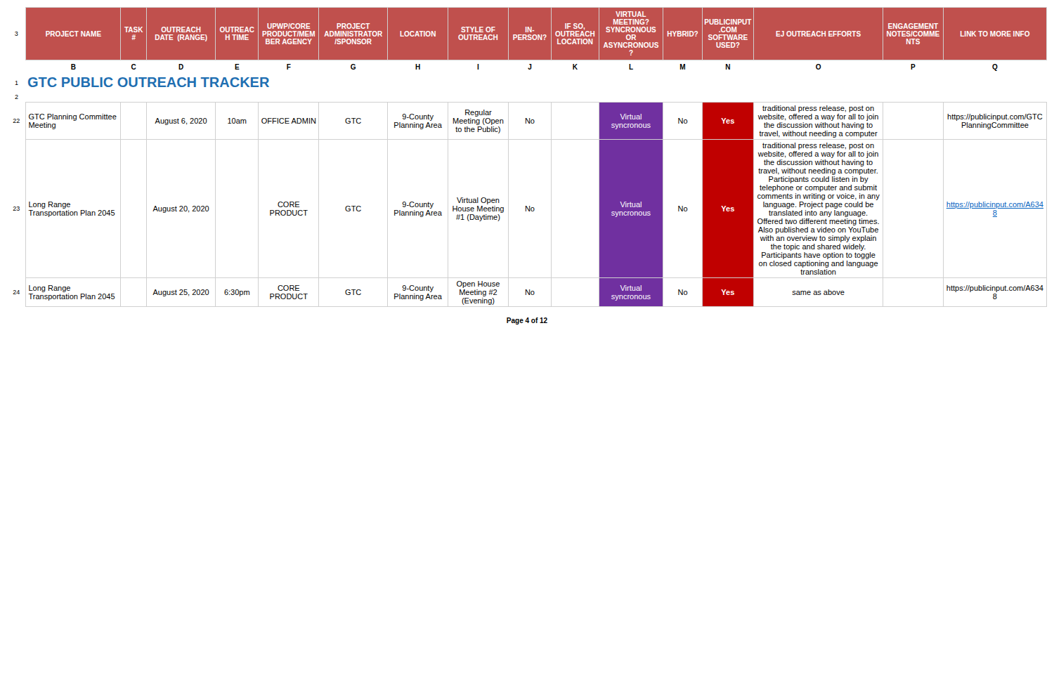| | B | C | D | E | F | G | H | I | J | K | L | M | N | O | P | Q |
| 1 | GTC PUBLIC OUTREACH TRACKER | | | | | | | | | | | | |
| 2 | | | | | | | | | | | | | | | | |
| 3 | PROJECT NAME | TASK # | OUTREACH DATE (RANGE) | OUTREACH TIME | UPWP/CORE PRODUCT/MEMBER AGENCY | PROJECT ADMINISTRATOR /SPONSOR | LOCATION | STYLE OF OUTREACH | IN-PERSON? | IF SO, OUTREACH LOCATION | VIRTUAL MEETING? SYNCRONOUS OR ASYNCRONOUS ? | HYBRID? | PUBLICINPUT .COM SOFTWARE USED? | EJ OUTREACH EFFORTS | ENGAGEMENT NOTES/COMMENTS | LINK TO MORE INFO |
| 22 | GTC Planning Committee Meeting | | August 6, 2020 | 10am | OFFICE ADMIN | GTC | 9-County Planning Area | Regular Meeting (Open to the Public) | No | | Virtual syncronous | No | Yes | traditional press release, post on website, offered a way for all to join the discussion without having to travel, without needing a computer | | https://publicinput.com/GTCPlanningCommittee |
| 23 | Long Range Transportation Plan 2045 | | August 20, 2020 | | CORE PRODUCT | GTC | 9-County Planning Area | Virtual Open House Meeting #1 (Daytime) | No | | Virtual syncronous | No | Yes | traditional press release, post on website, offered a way for all to join the discussion without having to travel, without needing a computer. Participants could listen in by telephone or computer and submit comments in writing or voice, in any language. Project page could be translated into any language. Offered two different meeting times. Also published a video on YouTube with an overview to simply explain the topic and shared widely. Participants have option to toggle on closed captioning and language translation | | https://publicinput.com/A6348 |
| 24 | Long Range Transportation Plan 2045 | | August 25, 2020 | 6:30pm | CORE PRODUCT | GTC | 9-County Planning Area | Open House Meeting #2 (Evening) | No | | Virtual syncronous | No | Yes | same as above | | https://publicinput.com/A6348 |
Page 4 of 12